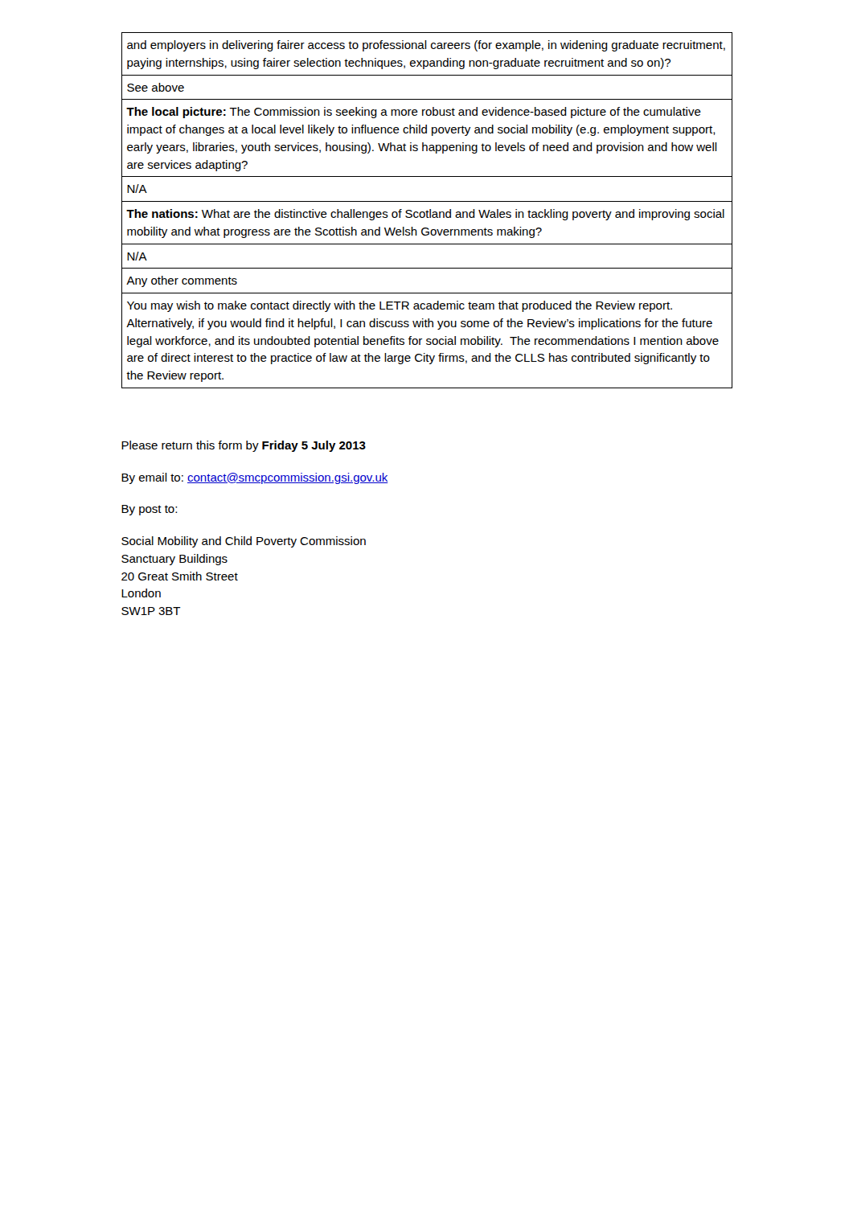| and employers in delivering fairer access to professional careers (for example, in widening graduate recruitment, paying internships, using fairer selection techniques, expanding non-graduate recruitment and so on)? |
| See above |
| The local picture: The Commission is seeking a more robust and evidence-based picture of the cumulative impact of changes at a local level likely to influence child poverty and social mobility (e.g. employment support, early years, libraries, youth services, housing). What is happening to levels of need and provision and how well are services adapting? |
| N/A |
| The nations: What are the distinctive challenges of Scotland and Wales in tackling poverty and improving social mobility and what progress are the Scottish and Welsh Governments making? |
| N/A |
| Any other comments |
| You may wish to make contact directly with the LETR academic team that produced the Review report. Alternatively, if you would find it helpful, I can discuss with you some of the Review’s implications for the future legal workforce, and its undoubted potential benefits for social mobility. The recommendations I mention above are of direct interest to the practice of law at the large City firms, and the CLLS has contributed significantly to the Review report. |
Please return this form by Friday 5 July 2013
By email to: contact@smcpcommission.gsi.gov.uk
By post to:
Social Mobility and Child Poverty Commission
Sanctuary Buildings
20 Great Smith Street
London
SW1P 3BT